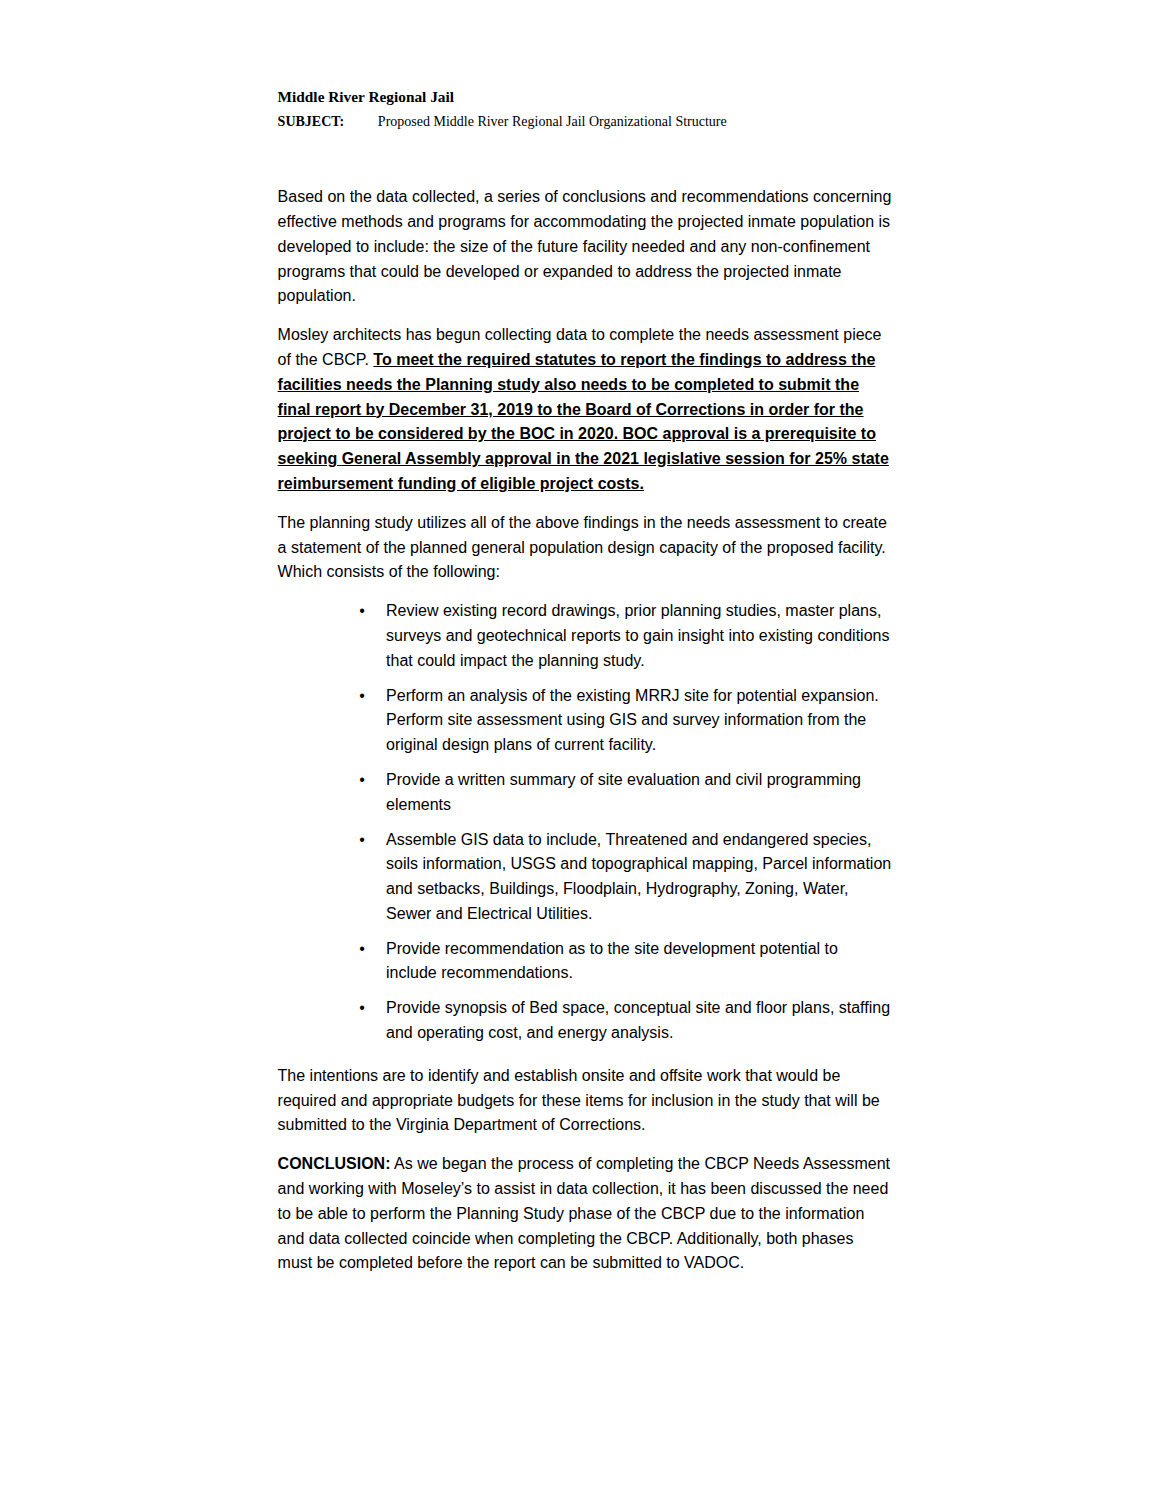Middle River Regional Jail
SUBJECT: Proposed Middle River Regional Jail Organizational Structure
Based on the data collected, a series of conclusions and recommendations concerning effective methods and programs for accommodating the projected inmate population is developed to include: the size of the future facility needed and any non-confinement programs that could be developed or expanded to address the projected inmate population.
Mosley architects has begun collecting data to complete the needs assessment piece of the CBCP. To meet the required statutes to report the findings to address the facilities needs the Planning study also needs to be completed to submit the final report by December 31, 2019 to the Board of Corrections in order for the project to be considered by the BOC in 2020. BOC approval is a prerequisite to seeking General Assembly approval in the 2021 legislative session for 25% state reimbursement funding of eligible project costs.
The planning study utilizes all of the above findings in the needs assessment to create a statement of the planned general population design capacity of the proposed facility. Which consists of the following:
Review existing record drawings, prior planning studies, master plans, surveys and geotechnical reports to gain insight into existing conditions that could impact the planning study.
Perform an analysis of the existing MRRJ site for potential expansion. Perform site assessment using GIS and survey information from the original design plans of current facility.
Provide a written summary of site evaluation and civil programming elements
Assemble GIS data to include, Threatened and endangered species, soils information, USGS and topographical mapping, Parcel information and setbacks, Buildings, Floodplain, Hydrography, Zoning, Water, Sewer and Electrical Utilities.
Provide recommendation as to the site development potential to include recommendations.
Provide synopsis of Bed space, conceptual site and floor plans, staffing and operating cost, and energy analysis.
The intentions are to identify and establish onsite and offsite work that would be required and appropriate budgets for these items for inclusion in the study that will be submitted to the Virginia Department of Corrections.
CONCLUSION: As we began the process of completing the CBCP Needs Assessment and working with Moseley’s to assist in data collection, it has been discussed the need to be able to perform the Planning Study phase of the CBCP due to the information and data collected coincide when completing the CBCP. Additionally, both phases must be completed before the report can be submitted to VADOC.